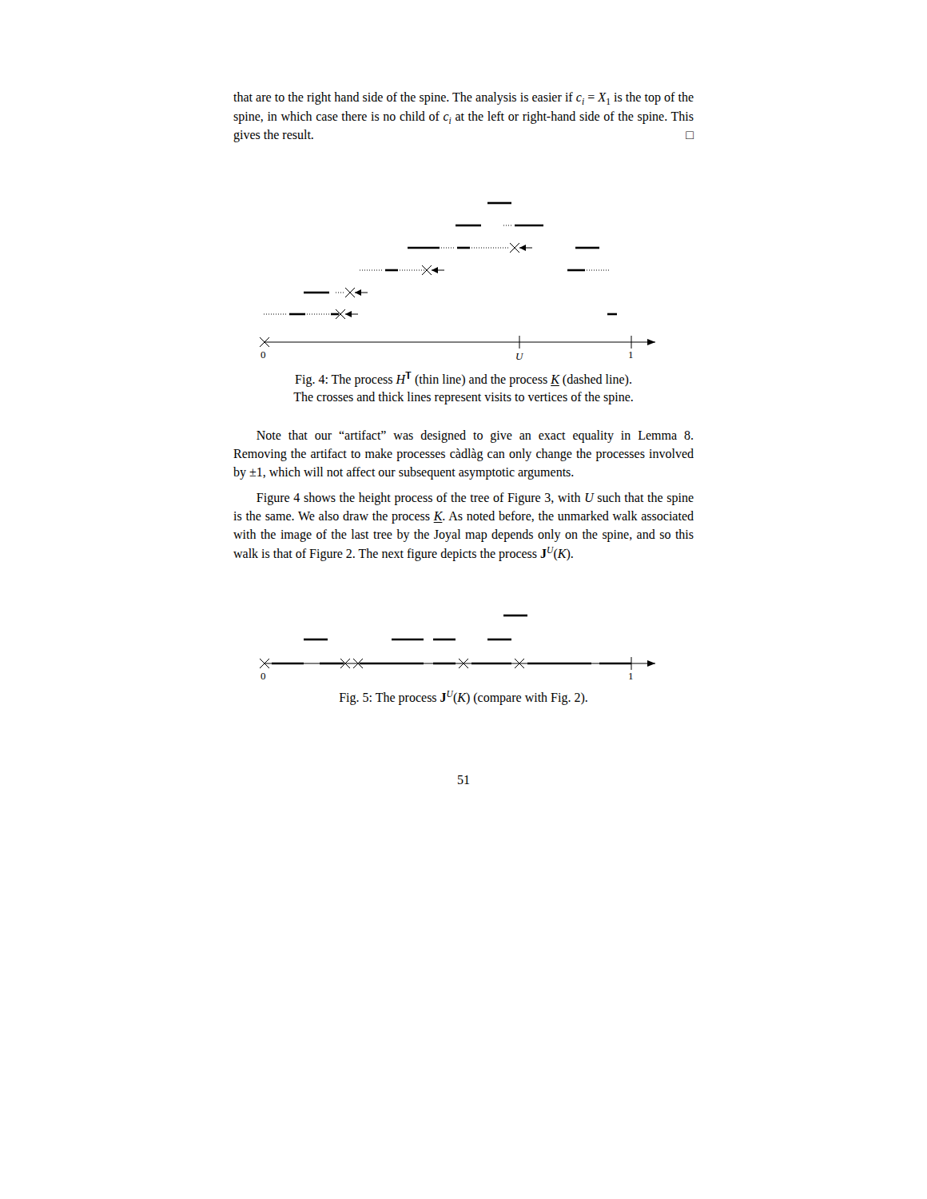that are to the right hand side of the spine. The analysis is easier if ci = X1 is the top of the spine, in which case there is no child of ci at the left or right-hand side of the spine. This gives the result. □
0 U 1
Fig. 4: The process H𝐓 (thin line) and the process K (dashed line). The crosses and thick lines represent visits to vertices of the spine.
Note that our “artifact” was designed to give an exact equality in Lemma 8. Removing the artifact to make processes càdlàg can only change the processes involved by ±1, which will not affect our subsequent asymptotic arguments.
Figure 4 shows the height process of the tree of Figure 3, with U such that the spine is the same. We also draw the process K. As noted before, the unmarked walk associated with the image of the last tree by the Joyal map depends only on the spine, and so this walk is that of Figure 2. The next figure depicts the process JU(K).
0 1
Fig. 5: The process JU(K) (compare with Fig. 2).
51